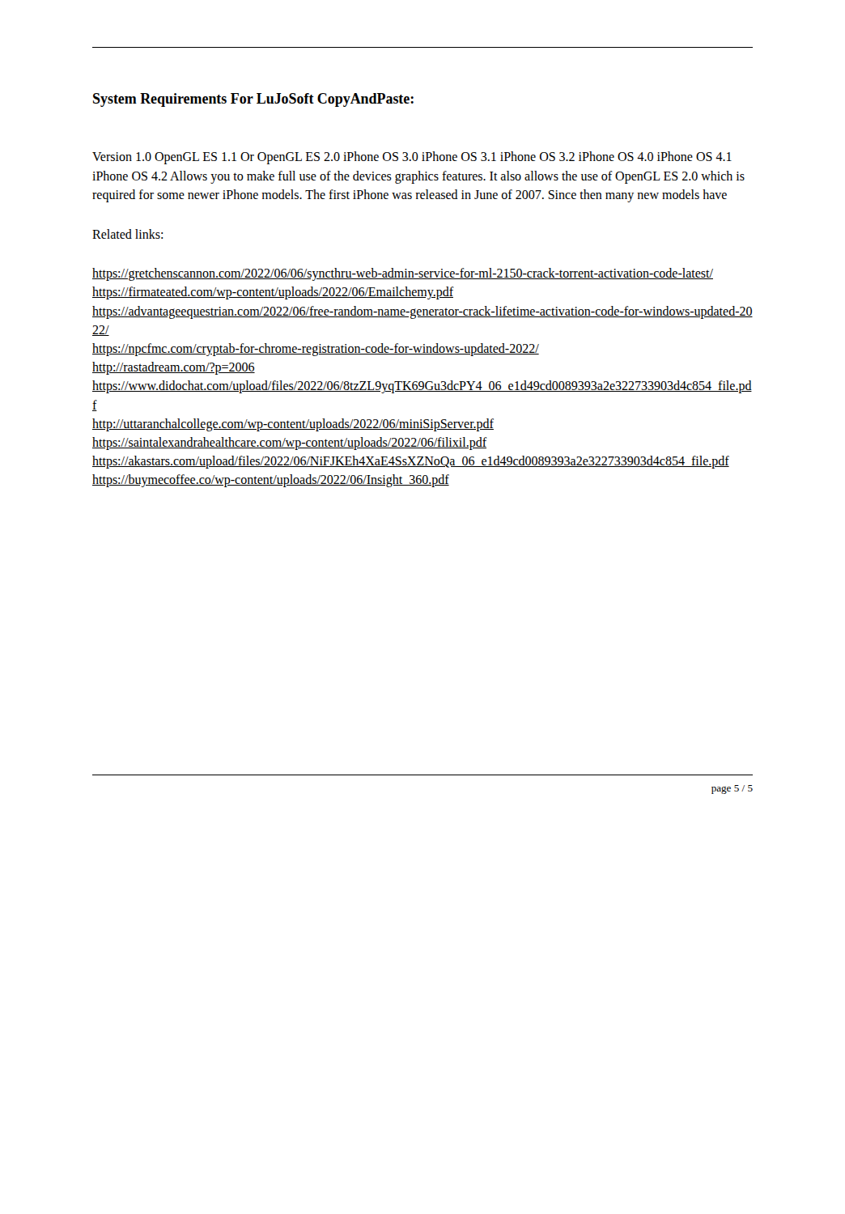System Requirements For LuJoSoft CopyAndPaste:
Version 1.0 OpenGL ES 1.1 Or OpenGL ES 2.0 iPhone OS 3.0 iPhone OS 3.1 iPhone OS 3.2 iPhone OS 4.0 iPhone OS 4.1 iPhone OS 4.2 Allows you to make full use of the devices graphics features. It also allows the use of OpenGL ES 2.0 which is required for some newer iPhone models. The first iPhone was released in June of 2007. Since then many new models have
Related links:
https://gretchenscannon.com/2022/06/06/syncthru-web-admin-service-for-ml-2150-crack-torrent-activation-code-latest/
https://firmateated.com/wp-content/uploads/2022/06/Emailchemy.pdf
https://advantageequestrian.com/2022/06/free-random-name-generator-crack-lifetime-activation-code-for-windows-updated-2022/
https://npcfmc.com/cryptab-for-chrome-registration-code-for-windows-updated-2022/
http://rastadream.com/?p=2006
https://www.didochat.com/upload/files/2022/06/8tzZL9yqTK69Gu3dcPY4_06_e1d49cd0089393a2e322733903d4c854_file.pdf
http://uttaranchalcollege.com/wp-content/uploads/2022/06/miniSipServer.pdf
https://saintalexandrahealthcare.com/wp-content/uploads/2022/06/filixil.pdf
https://akastars.com/upload/files/2022/06/NiFJKEh4XaE4SsXZNoQa_06_e1d49cd0089393a2e322733903d4c854_file.pdf
https://buymecoffee.co/wp-content/uploads/2022/06/Insight_360.pdf
page 5 / 5